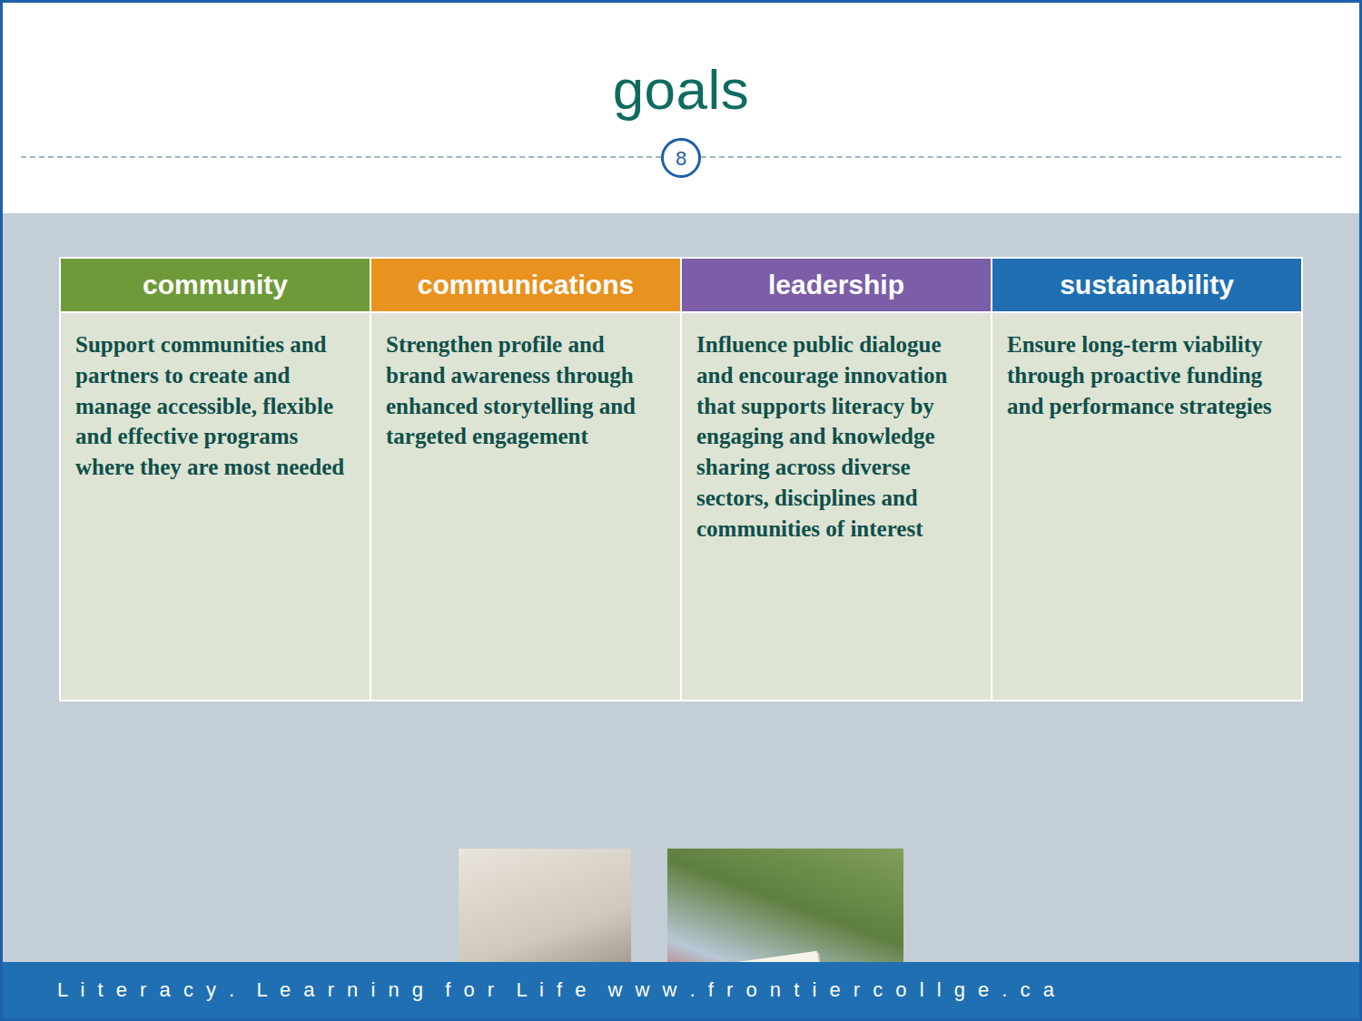goals
8
| community | communications | leadership | sustainability |
| --- | --- | --- | --- |
| Support communities and partners to create and manage accessible, flexible and effective programs where they are most needed | Strengthen profile and brand awareness through enhanced storytelling and targeted engagement | Influence public dialogue and encourage innovation that supports literacy by engaging and knowledge sharing across diverse sectors, disciplines and communities of interest | Ensure long-term viability through proactive funding and performance strategies |
L i t e r a c y . L e a r n i n g f o r L i f e w w w . f r o n t i e r c o l l g e . c a